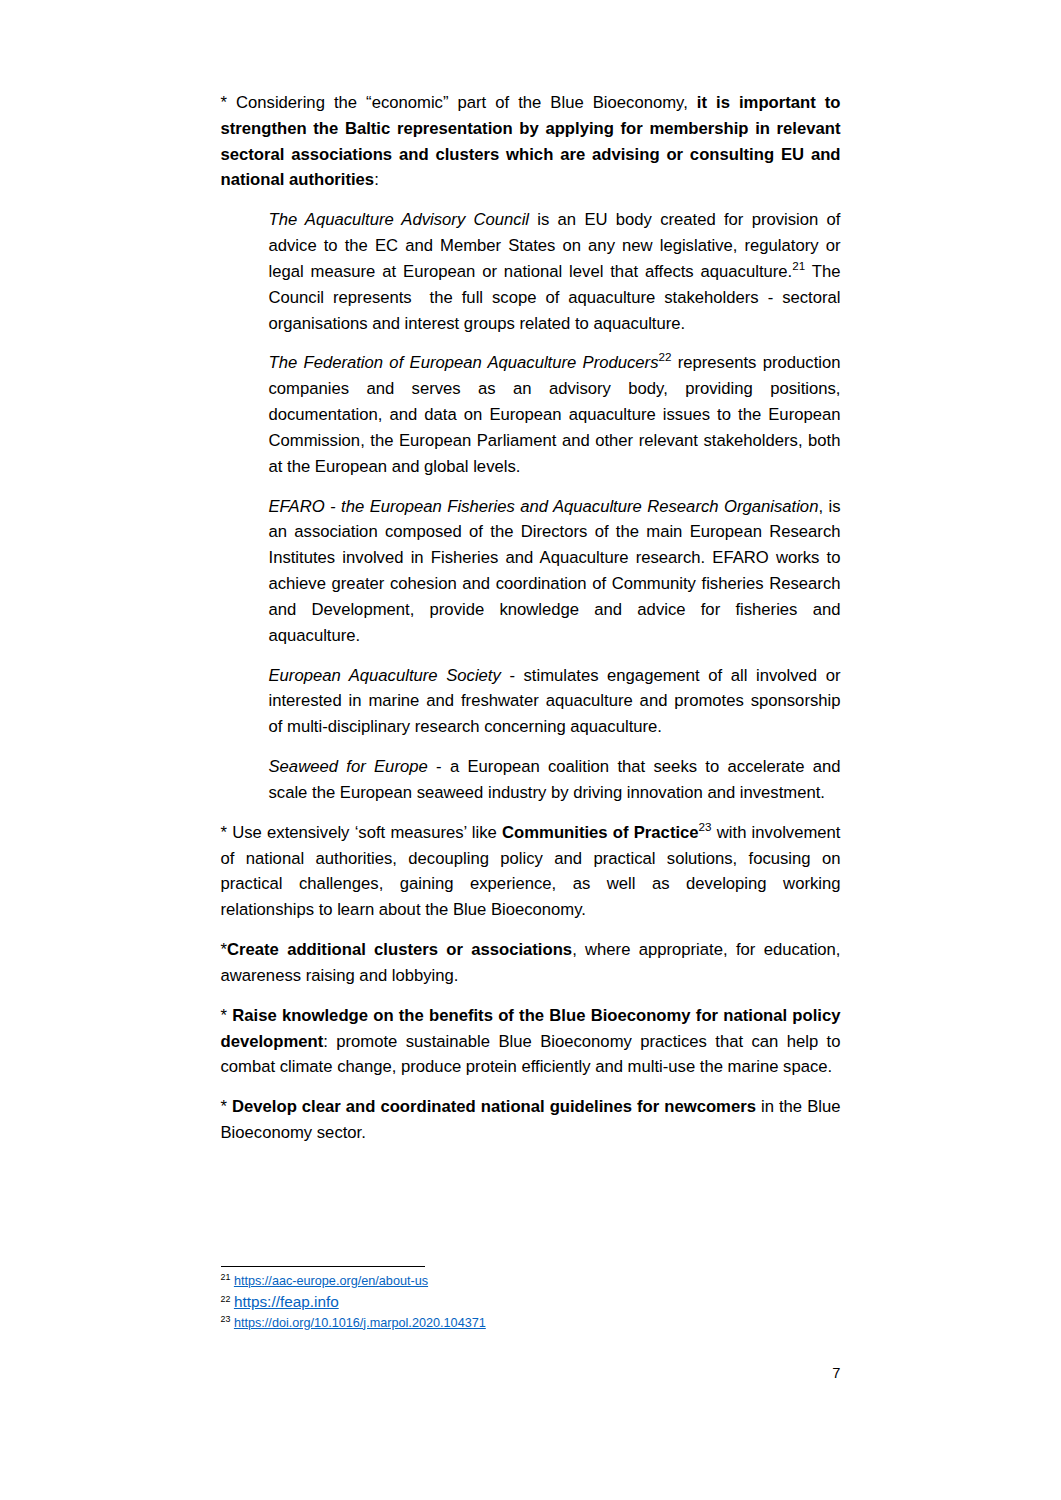* Considering the “economic” part of the Blue Bioeconomy, it is important to strengthen the Baltic representation by applying for membership in relevant sectoral associations and clusters which are advising or consulting EU and national authorities:
The Aquaculture Advisory Council is an EU body created for provision of advice to the EC and Member States on any new legislative, regulatory or legal measure at European or national level that affects aquaculture.21 The Council represents the full scope of aquaculture stakeholders - sectoral organisations and interest groups related to aquaculture.
The Federation of European Aquaculture Producers22 represents production companies and serves as an advisory body, providing positions, documentation, and data on European aquaculture issues to the European Commission, the European Parliament and other relevant stakeholders, both at the European and global levels.
EFARO - the European Fisheries and Aquaculture Research Organisation, is an association composed of the Directors of the main European Research Institutes involved in Fisheries and Aquaculture research. EFARO works to achieve greater cohesion and coordination of Community fisheries Research and Development, provide knowledge and advice for fisheries and aquaculture.
European Aquaculture Society - stimulates engagement of all involved or interested in marine and freshwater aquaculture and promotes sponsorship of multi-disciplinary research concerning aquaculture.
Seaweed for Europe - a European coalition that seeks to accelerate and scale the European seaweed industry by driving innovation and investment.
* Use extensively ‘soft measures’ like Communities of Practice23 with involvement of national authorities, decoupling policy and practical solutions, focusing on practical challenges, gaining experience, as well as developing working relationships to learn about the Blue Bioeconomy.
*Create additional clusters or associations, where appropriate, for education, awareness raising and lobbying.
* Raise knowledge on the benefits of the Blue Bioeconomy for national policy development: promote sustainable Blue Bioeconomy practices that can help to combat climate change, produce protein efficiently and multi-use the marine space.
* Develop clear and coordinated national guidelines for newcomers in the Blue Bioeconomy sector.
21 https://aac-europe.org/en/about-us
22 https://feap.info
23 https://doi.org/10.1016/j.marpol.2020.104371
7